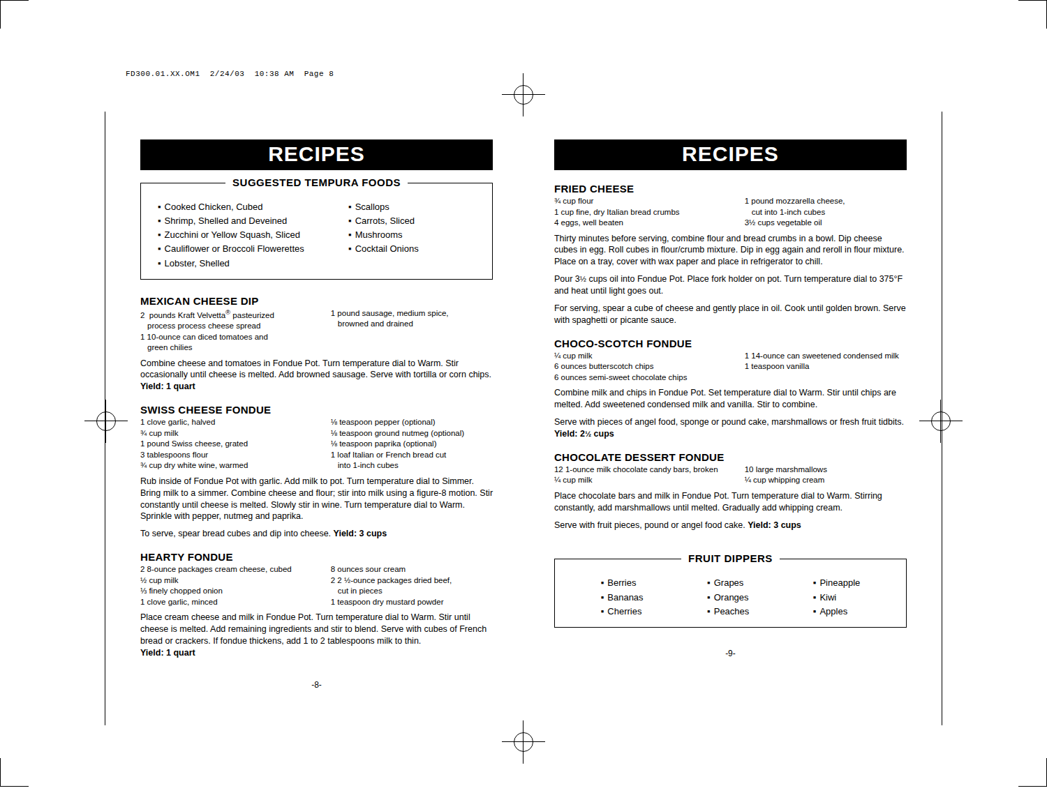FD300.01.XX.OM1 2/24/03 10:38 AM Page 8
RECIPES
SUGGESTED TEMPURA FOODS
Cooked Chicken, Cubed
Shrimp, Shelled and Deveined
Zucchini or Yellow Squash, Sliced
Cauliflower or Broccoli Flowerettes
Lobster, Shelled
Scallops
Carrots, Sliced
Mushrooms
Cocktail Onions
MEXICAN CHEESE DIP
2 pounds Kraft Velvetta® pasteurized
process process cheese spread
1 10-ounce can diced tomatoes and
green chilies
1 pound sausage, medium spice,
browned and drained
Combine cheese and tomatoes in Fondue Pot. Turn temperature dial to Warm. Stir occasionally until cheese is melted. Add browned sausage. Serve with tortilla or corn chips. Yield: 1 quart
SWISS CHEESE FONDUE
1 clove garlic, halved
¾ cup milk
1 pound Swiss cheese, grated
3 tablespoons flour
¾ cup dry white wine, warmed
⅛ teaspoon pepper (optional)
⅛ teaspoon ground nutmeg (optional)
⅛ teaspoon paprika (optional)
1 loaf Italian or French bread cut
into 1-inch cubes
Rub inside of Fondue Pot with garlic. Add milk to pot. Turn temperature dial to Simmer. Bring milk to a simmer. Combine cheese and flour; stir into milk using a figure-8 motion. Stir constantly until cheese is melted. Slowly stir in wine. Turn temperature dial to Warm. Sprinkle with pepper, nutmeg and paprika.
To serve, spear bread cubes and dip into cheese. Yield: 3 cups
HEARTY FONDUE
2 8-ounce packages cream cheese, cubed
½ cup milk
⅓ finely chopped onion
1 clove garlic, minced
8 ounces sour cream
2 2 ½-ounce packages dried beef,
cut in pieces
1 teaspoon dry mustard powder
Place cream cheese and milk in Fondue Pot. Turn temperature dial to Warm. Stir until cheese is melted. Add remaining ingredients and stir to blend. Serve with cubes of French bread or crackers. If fondue thickens, add 1 to 2 tablespoons milk to thin.
Yield: 1 quart
-8-
RECIPES
FRIED CHEESE
¾ cup flour
1 cup fine, dry Italian bread crumbs
4 eggs, well beaten
1 pound mozzarella cheese,
cut into 1-inch cubes
3½ cups vegetable oil
Thirty minutes before serving, combine flour and bread crumbs in a bowl. Dip cheese cubes in egg. Roll cubes in flour/crumb mixture. Dip in egg again and reroll in flour mixture. Place on a tray, cover with wax paper and place in refrigerator to chill.
Pour 3½ cups oil into Fondue Pot. Place fork holder on pot. Turn temperature dial to 375°F and heat until light goes out.
For serving, spear a cube of cheese and gently place in oil. Cook until golden brown. Serve with spaghetti or picante sauce.
CHOCO-SCOTCH FONDUE
¼ cup milk
6 ounces butterscotch chips
6 ounces semi-sweet chocolate chips
1 14-ounce can sweetened condensed milk
1 teaspoon vanilla
Combine milk and chips in Fondue Pot. Set temperature dial to Warm. Stir until chips are melted. Add sweetened condensed milk and vanilla. Stir to combine.
Serve with pieces of angel food, sponge or pound cake, marshmallows or fresh fruit tidbits. Yield: 2½ cups
CHOCOLATE DESSERT FONDUE
12 1-ounce milk chocolate candy bars, broken
¼ cup milk
10 large marshmallows
¼ cup whipping cream
Place chocolate bars and milk in Fondue Pot. Turn temperature dial to Warm. Stirring constantly, add marshmallows until melted. Gradually add whipping cream.
Serve with fruit pieces, pound or angel food cake. Yield: 3 cups
FRUIT DIPPERS
Berries
Bananas
Cherries
Grapes
Oranges
Peaches
Pineapple
Kiwi
Apples
-9-